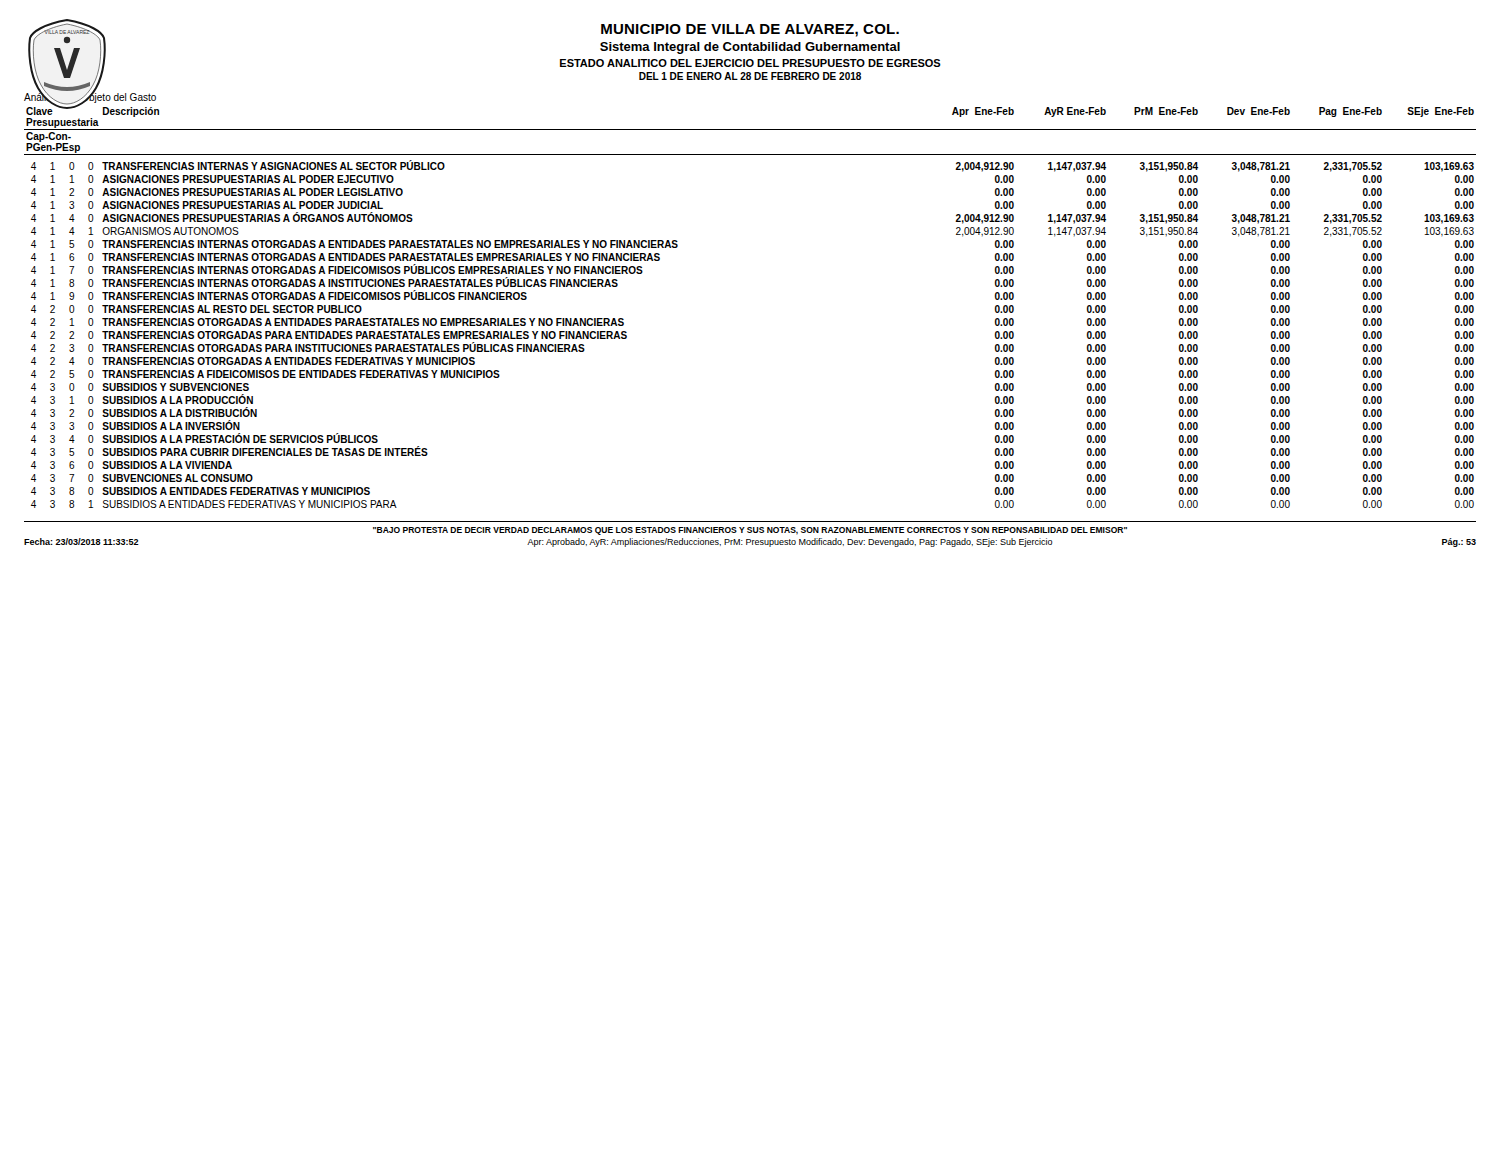VILLA DE ALVAREZ
MUNICIPIO DE VILLA DE ALVAREZ, COL.
Sistema Integral de Contabilidad Gubernamental
ESTADO ANALITICO DEL EJERCICIO DEL PRESUPUESTO DE EGRESOS
DEL 1 DE ENERO AL 28 DE FEBRERO DE 2018
Análisis por: Objeto del Gasto
| Clave Presupuestaria | Descripción | Apr Ene-Feb | AyR Ene-Feb | PrM Ene-Feb | Dev Ene-Feb | Pag Ene-Feb | SEje Ene-Feb |
| Cap-Con-PGen-PEsp | | | | | | | |
| 4 | 1 | 0 | 0 | TRANSFERENCIAS INTERNAS Y ASIGNACIONES AL SECTOR PÚBLICO | 2,004,912.90 | 1,147,037.94 | 3,151,950.84 | 3,048,781.21 | 2,331,705.52 | 103,169.63 |
| 4 | 1 | 1 | 0 | ASIGNACIONES PRESUPUESTARIAS AL PODER EJECUTIVO | 0.00 | 0.00 | 0.00 | 0.00 | 0.00 | 0.00 |
| 4 | 1 | 2 | 0 | ASIGNACIONES PRESUPUESTARIAS AL PODER LEGISLATIVO | 0.00 | 0.00 | 0.00 | 0.00 | 0.00 | 0.00 |
| 4 | 1 | 3 | 0 | ASIGNACIONES PRESUPUESTARIAS AL PODER JUDICIAL | 0.00 | 0.00 | 0.00 | 0.00 | 0.00 | 0.00 |
| 4 | 1 | 4 | 0 | ASIGNACIONES PRESUPUESTARIAS A ÓRGANOS AUTÓNOMOS | 2,004,912.90 | 1,147,037.94 | 3,151,950.84 | 3,048,781.21 | 2,331,705.52 | 103,169.63 |
| 4 | 1 | 4 | 1 | ORGANISMOS AUTONOMOS | 2,004,912.90 | 1,147,037.94 | 3,151,950.84 | 3,048,781.21 | 2,331,705.52 | 103,169.63 |
| 4 | 1 | 5 | 0 | TRANSFERENCIAS INTERNAS OTORGADAS A ENTIDADES PARAESTATALES NO EMPRESARIALES Y NO FINANCIERAS | 0.00 | 0.00 | 0.00 | 0.00 | 0.00 | 0.00 |
| 4 | 1 | 6 | 0 | TRANSFERENCIAS INTERNAS OTORGADAS A ENTIDADES PARAESTATALES EMPRESARIALES Y NO FINANCIERAS | 0.00 | 0.00 | 0.00 | 0.00 | 0.00 | 0.00 |
| 4 | 1 | 7 | 0 | TRANSFERENCIAS INTERNAS OTORGADAS A FIDEICOMISOS PÚBLICOS EMPRESARIALES Y NO FINANCIEROS | 0.00 | 0.00 | 0.00 | 0.00 | 0.00 | 0.00 |
| 4 | 1 | 8 | 0 | TRANSFERENCIAS INTERNAS OTORGADAS A INSTITUCIONES PARAESTATALES PÚBLICAS FINANCIERAS | 0.00 | 0.00 | 0.00 | 0.00 | 0.00 | 0.00 |
| 4 | 1 | 9 | 0 | TRANSFERENCIAS INTERNAS OTORGADAS A FIDEICOMISOS PÚBLICOS FINANCIEROS | 0.00 | 0.00 | 0.00 | 0.00 | 0.00 | 0.00 |
| 4 | 2 | 0 | 0 | TRANSFERENCIAS AL RESTO DEL SECTOR PUBLICO | 0.00 | 0.00 | 0.00 | 0.00 | 0.00 | 0.00 |
| 4 | 2 | 1 | 0 | TRANSFERENCIAS OTORGADAS A ENTIDADES PARAESTATALES NO EMPRESARIALES Y NO FINANCIERAS | 0.00 | 0.00 | 0.00 | 0.00 | 0.00 | 0.00 |
| 4 | 2 | 2 | 0 | TRANSFERENCIAS OTORGADAS PARA ENTIDADES PARAESTATALES EMPRESARIALES Y NO FINANCIERAS | 0.00 | 0.00 | 0.00 | 0.00 | 0.00 | 0.00 |
| 4 | 2 | 3 | 0 | TRANSFERENCIAS OTORGADAS PARA INSTITUCIONES PARAESTATALES PÚBLICAS FINANCIERAS | 0.00 | 0.00 | 0.00 | 0.00 | 0.00 | 0.00 |
| 4 | 2 | 4 | 0 | TRANSFERENCIAS OTORGADAS A ENTIDADES FEDERATIVAS Y MUNICIPIOS | 0.00 | 0.00 | 0.00 | 0.00 | 0.00 | 0.00 |
| 4 | 2 | 5 | 0 | TRANSFERENCIAS A FIDEICOMISOS DE ENTIDADES FEDERATIVAS Y MUNICIPIOS | 0.00 | 0.00 | 0.00 | 0.00 | 0.00 | 0.00 |
| 4 | 3 | 0 | 0 | SUBSIDIOS Y SUBVENCIONES | 0.00 | 0.00 | 0.00 | 0.00 | 0.00 | 0.00 |
| 4 | 3 | 1 | 0 | SUBSIDIOS A LA PRODUCCIÓN | 0.00 | 0.00 | 0.00 | 0.00 | 0.00 | 0.00 |
| 4 | 3 | 2 | 0 | SUBSIDIOS A LA DISTRIBUCIÓN | 0.00 | 0.00 | 0.00 | 0.00 | 0.00 | 0.00 |
| 4 | 3 | 3 | 0 | SUBSIDIOS A LA INVERSIÓN | 0.00 | 0.00 | 0.00 | 0.00 | 0.00 | 0.00 |
| 4 | 3 | 4 | 0 | SUBSIDIOS A LA PRESTACIÓN DE SERVICIOS PÚBLICOS | 0.00 | 0.00 | 0.00 | 0.00 | 0.00 | 0.00 |
| 4 | 3 | 5 | 0 | SUBSIDIOS PARA CUBRIR DIFERENCIALES DE TASAS DE INTERÉS | 0.00 | 0.00 | 0.00 | 0.00 | 0.00 | 0.00 |
| 4 | 3 | 6 | 0 | SUBSIDIOS A LA VIVIENDA | 0.00 | 0.00 | 0.00 | 0.00 | 0.00 | 0.00 |
| 4 | 3 | 7 | 0 | SUBVENCIONES AL CONSUMO | 0.00 | 0.00 | 0.00 | 0.00 | 0.00 | 0.00 |
| 4 | 3 | 8 | 0 | SUBSIDIOS A ENTIDADES FEDERATIVAS Y MUNICIPIOS | 0.00 | 0.00 | 0.00 | 0.00 | 0.00 | 0.00 |
| 4 | 3 | 8 | 1 | SUBSIDIOS A ENTIDADES FEDERATIVAS Y MUNICIPIOS PARA | 0.00 | 0.00 | 0.00 | 0.00 | 0.00 | 0.00 |
"BAJO PROTESTA DE DECIR VERDAD DECLARAMOS QUE LOS ESTADOS FINANCIEROS Y SUS NOTAS, SON RAZONABLEMENTE CORRECTOS Y SON REPONSABILIDAD DEL EMISOR"
Fecha: 23/03/2018 11:33:52
Apr: Aprobado, AyR: Ampliaciones/Reducciones, PrM: Presupuesto Modificado, Dev: Devengado, Pag: Pagado, SEje: Sub Ejercicio
Pág.: 53